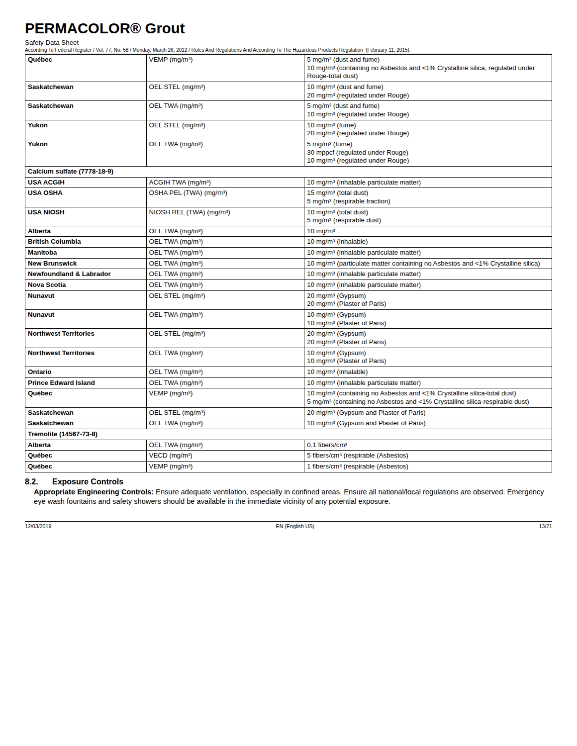PERMACOLOR® Grout
Safety Data Sheet
According To Federal Register / Vol. 77, No. 58 / Monday, March 26, 2012 / Rules And Regulations And According To The Hazardous Products Regulation (February 11, 2015).
| Québec | VEMP (mg/m³) | 5 mg/m³ (dust and fume) 10 mg/m³ (containing no Asbestos and <1% Crystalline silica, regulated under Rouge-total dust) |
| Saskatchewan | OEL STEL (mg/m³) | 10 mg/m³ (dust and fume) 20 mg/m³ (regulated under Rouge) |
| Saskatchewan | OEL TWA (mg/m³) | 5 mg/m³ (dust and fume) 10 mg/m³ (regulated under Rouge) |
| Yukon | OEL STEL (mg/m³) | 10 mg/m³ (fume) 20 mg/m³ (regulated under Rouge) |
| Yukon | OEL TWA (mg/m³) | 5 mg/m³ (fume) 30 mppcf (regulated under Rouge) 10 mg/m³ (regulated under Rouge) |
| Calcium sulfate (7778-18-9) |
| USA ACGIH | ACGIH TWA (mg/m³) | 10 mg/m³ (inhalable particulate matter) |
| USA OSHA | OSHA PEL (TWA) (mg/m³) | 15 mg/m³ (total dust) 5 mg/m³ (respirable fraction) |
| USA NIOSH | NIOSH REL (TWA) (mg/m³) | 10 mg/m³ (total dust) 5 mg/m³ (respirable dust) |
| Alberta | OEL TWA (mg/m³) | 10 mg/m³ |
| British Columbia | OEL TWA (mg/m³) | 10 mg/m³ (inhalable) |
| Manitoba | OEL TWA (mg/m³) | 10 mg/m³ (inhalable particulate matter) |
| New Brunswick | OEL TWA (mg/m³) | 10 mg/m³ (particulate matter containing no Asbestos and <1% Crystalline silica) |
| Newfoundland & Labrador | OEL TWA (mg/m³) | 10 mg/m³ (inhalable particulate matter) |
| Nova Scotia | OEL TWA (mg/m³) | 10 mg/m³ (inhalable particulate matter) |
| Nunavut | OEL STEL (mg/m³) | 20 mg/m³ (Gypsum) 20 mg/m³ (Plaster of Paris) |
| Nunavut | OEL TWA (mg/m³) | 10 mg/m³ (Gypsum) 10 mg/m³ (Plaster of Paris) |
| Northwest Territories | OEL STEL (mg/m³) | 20 mg/m³ (Gypsum) 20 mg/m³ (Plaster of Paris) |
| Northwest Territories | OEL TWA (mg/m³) | 10 mg/m³ (Gypsum) 10 mg/m³ (Plaster of Paris) |
| Ontario | OEL TWA (mg/m³) | 10 mg/m³ (inhalable) |
| Prince Edward Island | OEL TWA (mg/m³) | 10 mg/m³ (inhalable particulate matter) |
| Québec | VEMP (mg/m³) | 10 mg/m³ (containing no Asbestos and <1% Crystalline silica-total dust) 5 mg/m³ (containing no Asbestos and <1% Crystalline silica-respirable dust) |
| Saskatchewan | OEL STEL (mg/m³) | 20 mg/m³ (Gypsum and Plaster of Paris) |
| Saskatchewan | OEL TWA (mg/m³) | 10 mg/m³ (Gypsum and Plaster of Paris) |
| Tremolite (14567-73-8) |
| Alberta | OEL TWA (mg/m³) | 0.1 fibers/cm³ |
| Québec | VECD (mg/m³) | 5 fibers/cm³ (respirable (Asbestos) |
| Québec | VEMP (mg/m³) | 1 fibers/cm³ (respirable (Asbestos) |
8.2. Exposure Controls
Appropriate Engineering Controls: Ensure adequate ventilation, especially in confined areas. Ensure all national/local regulations are observed. Emergency eye wash fountains and safety showers should be available in the immediate vicinity of any potential exposure.
12/03/2019 EN (English US) 13/21